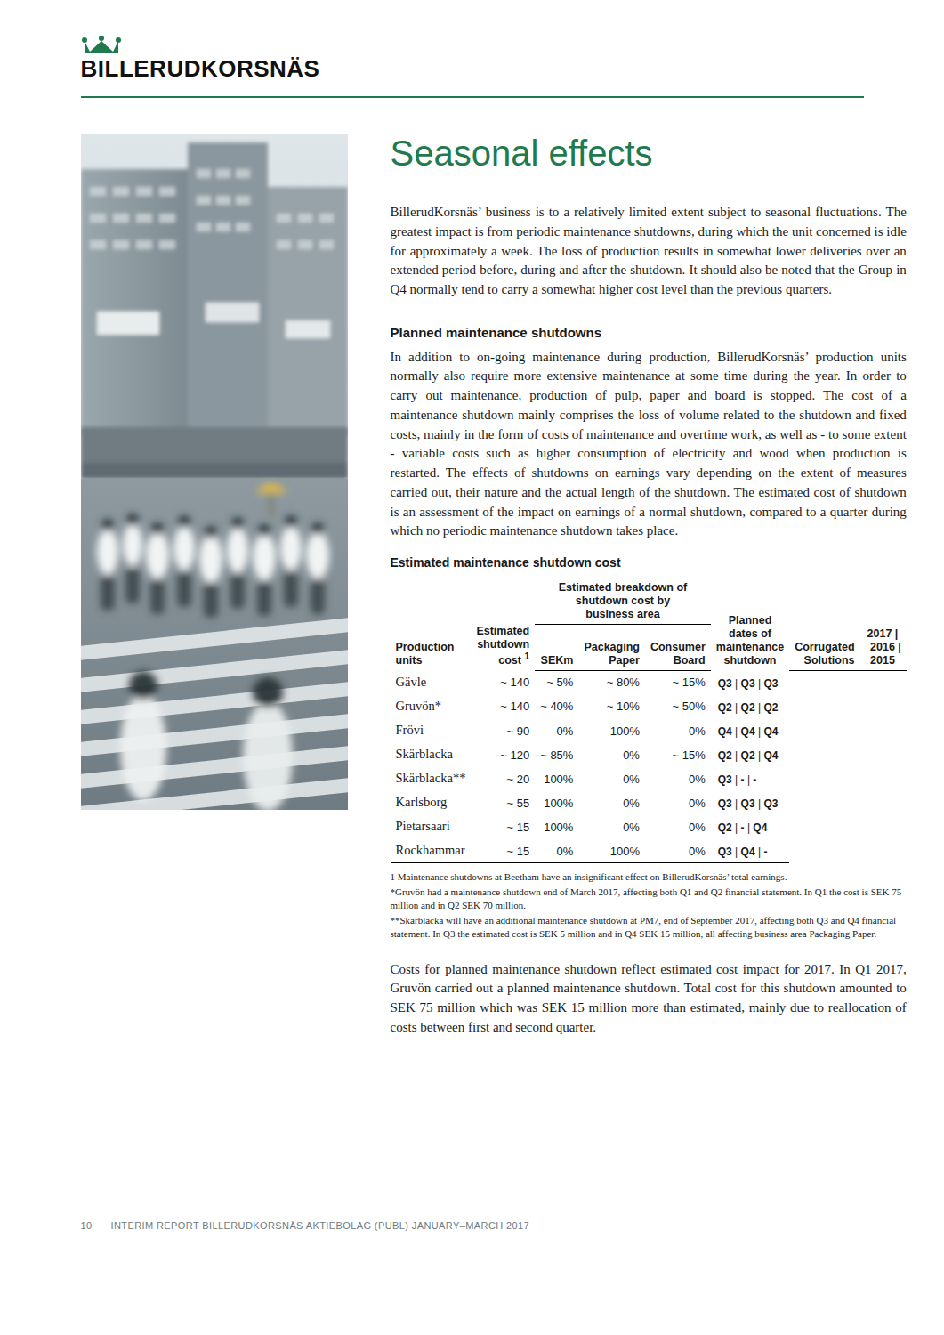BILLERUDKORSNÄS
Seasonal effects
BillerudKorsnäs’ business is to a relatively limited extent subject to seasonal fluctuations. The greatest impact is from periodic maintenance shutdowns, during which the unit concerned is idle for approximately a week. The loss of production results in somewhat lower deliveries over an extended period before, during and after the shutdown. It should also be noted that the Group in Q4 normally tend to carry a somewhat higher cost level than the previous quarters.
Planned maintenance shutdowns
In addition to on-going maintenance during production, BillerudKorsnäs’ production units normally also require more extensive maintenance at some time during the year. In order to carry out maintenance, production of pulp, paper and board is stopped. The cost of a maintenance shutdown mainly comprises the loss of volume related to the shutdown and fixed costs, mainly in the form of costs of maintenance and overtime work, as well as - to some extent - variable costs such as higher consumption of electricity and wood when production is restarted. The effects of shutdowns on earnings vary depending on the extent of measures carried out, their nature and the actual length of the shutdown. The estimated cost of shutdown is an assessment of the impact on earnings of a normal shutdown, compared to a quarter during which no periodic maintenance shutdown takes place.
Estimated maintenance shutdown cost
| Production units | Estimated shutdown cost 1 | Estimated breakdown of shutdown cost by business area | Planned dates of maintenance shutdown |
| --- | --- | --- | --- |
| SEKm | Packaging Paper | Consumer Board | Corrugated Solutions | 2017 / 2016 / 2015 |
| Gävle | ~ 140 | ~ 5% | ~ 80% | ~ 15% | Q3 / Q3 / Q3 |
| Gruvön* | ~ 140 | ~ 40% | ~ 10% | ~ 50% | Q2 / Q2 / Q2 |
| Frövi | ~ 90 | 0% | 100% | 0% | Q4 / Q4 / Q4 |
| Skärblacka | ~ 120 | ~ 85% | 0% | ~ 15% | Q2 / Q2 / Q4 |
| Skärblacka** | ~ 20 | 100% | 0% | 0% | Q3 / - / - |
| Karlsborg | ~ 55 | 100% | 0% | 0% | Q3 / Q3 / Q3 |
| Pietarsaari | ~ 15 | 100% | 0% | 0% | Q2 / - / Q4 |
| Rockhammar | ~ 15 | 0% | 100% | 0% | Q3 / Q4 / - |
1 Maintenance shutdowns at Beetham have an insignificant effect on BillerudKorsnäs’ total earnings.
*Gruvön had a maintenance shutdown end of March 2017, affecting both Q1 and Q2 financial statement. In Q1 the cost is SEK 75 million and in Q2 SEK 70 million.
**Skärblacka will have an additional maintenance shutdown at PM7, end of September 2017, affecting both Q3 and Q4 financial statement. In Q3 the estimated cost is SEK 5 million and in Q4 SEK 15 million, all affecting business area Packaging Paper.
Costs for planned maintenance shutdown reflect estimated cost impact for 2017. In Q1 2017, Gruvön carried out a planned maintenance shutdown. Total cost for this shutdown amounted to SEK 75 million which was SEK 15 million more than estimated, mainly due to reallocation of costs between first and second quarter.
10 INTERIM REPORT BILLERUDKORSNÄS AKTIEBOLAG (PUBL) JANUARY–MARCH 2017